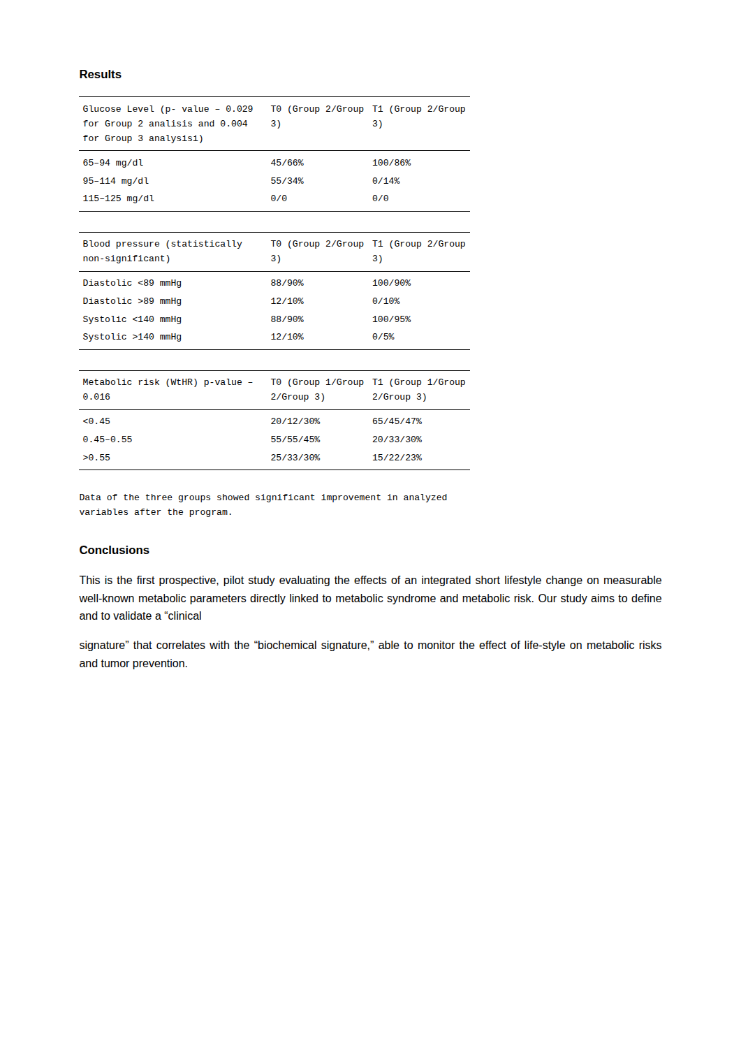Results
| Glucose Level (p- value – 0.029 for Group 2 analisis and 0.004 for Group 3 analysisi) | T0 (Group 2/Group 3) | T1 (Group 2/Group 3) |
| --- | --- | --- |
| 65–94 mg/dl | 45/66% | 100/86% |
| 95–114 mg/dl | 55/34% | 0/14% |
| 115–125 mg/dl | 0/0 | 0/0 |
| Blood pressure (statistically non-significant) | T0 (Group 2/Group 3) | T1 (Group 2/Group 3) |
| --- | --- | --- |
| Diastolic <89 mmHg | 88/90% | 100/90% |
| Diastolic >89 mmHg | 12/10% | 0/10% |
| Systolic <140 mmHg | 88/90% | 100/95% |
| Systolic >140 mmHg | 12/10% | 0/5% |
| Metabolic risk (WtHR) p-value – 0.016 | T0 (Group 1/Group 2/Group 3) | T1 (Group 1/Group 2/Group 3) |
| --- | --- | --- |
| <0.45 | 20/12/30% | 65/45/47% |
| 0.45–0.55 | 55/55/45% | 20/33/30% |
| >0.55 | 25/33/30% | 15/22/23% |
Data of the three groups showed significant improvement in analyzed variables after the program.
Conclusions
This is the first prospective, pilot study evaluating the effects of an integrated short lifestyle change on measurable well-known metabolic parameters directly linked to metabolic syndrome and metabolic risk. Our study aims to define and to validate a “clinical
signature” that correlates with the “biochemical signature,” able to monitor the effect of life-style on metabolic risks and tumor prevention.